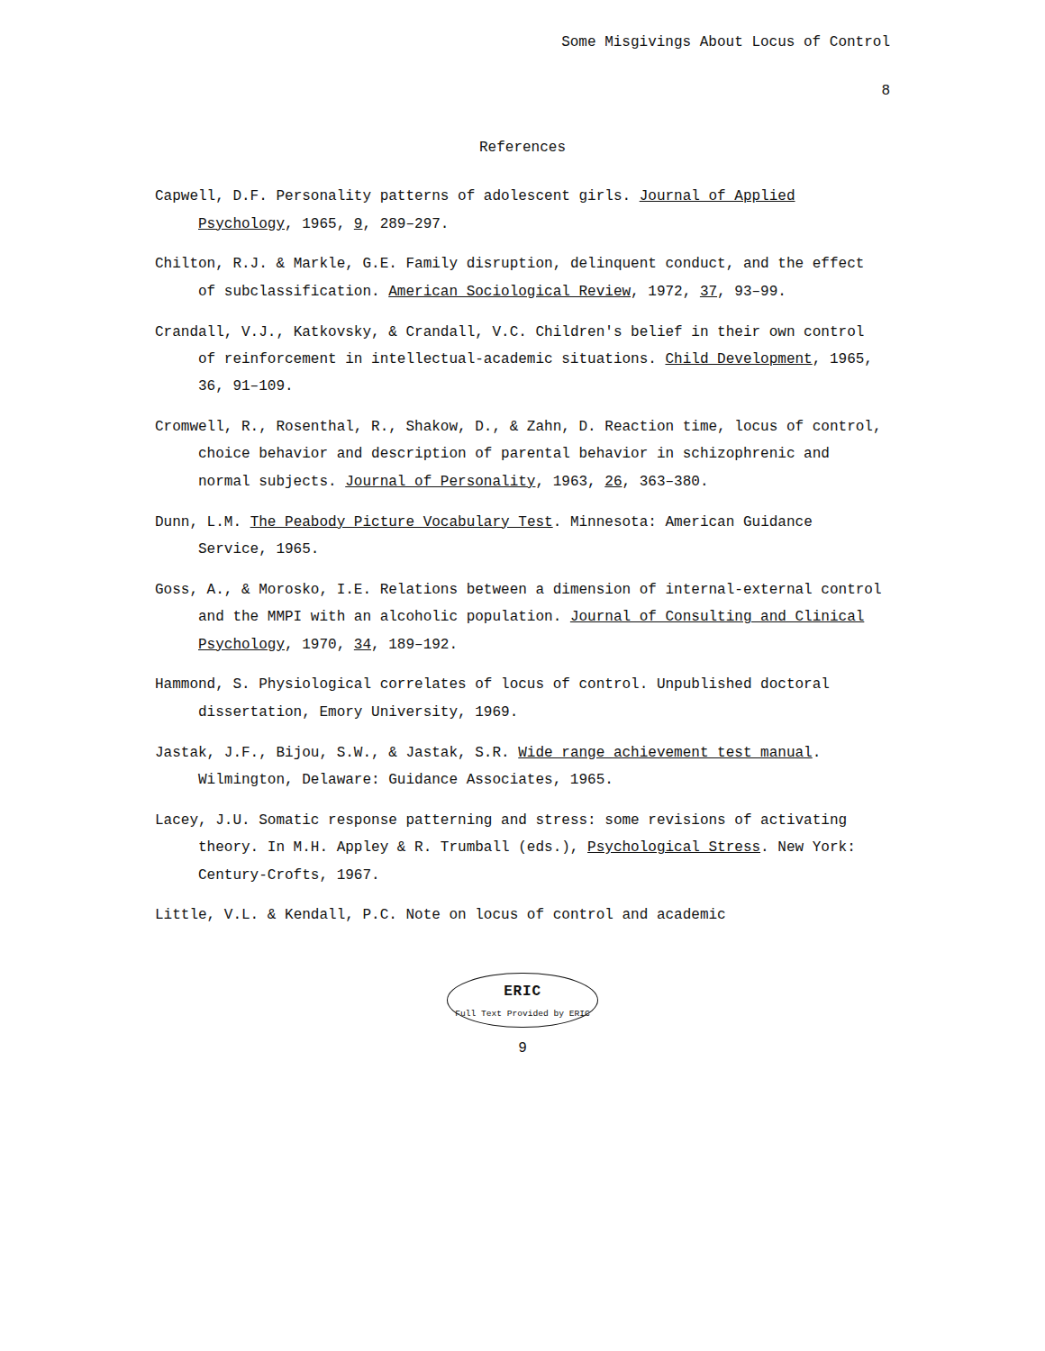Some Misgivings About Locus of Control
8
References
Capwell, D.F. Personality patterns of adolescent girls. Journal of Applied Psychology, 1965, 9, 289–297.
Chilton, R.J. & Markle, G.E. Family disruption, delinquent conduct, and the effect of subclassification. American Sociological Review, 1972, 37, 93–99.
Crandall, V.J., Katkovsky, & Crandall, V.C. Children's belief in their own control of reinforcement in intellectual-academic situations. Child Development, 1965, 36, 91–109.
Cromwell, R., Rosenthal, R., Shakow, D., & Zahn, D. Reaction time, locus of control, choice behavior and description of parental behavior in schizophrenic and normal subjects. Journal of Personality, 1963, 26, 363–380.
Dunn, L.M. The Peabody Picture Vocabulary Test. Minnesota: American Guidance Service, 1965.
Goss, A., & Morosko, I.E. Relations between a dimension of internal-external control and the MMPI with an alcoholic population. Journal of Consulting and Clinical Psychology, 1970, 34, 189–192.
Hammond, S. Physiological correlates of locus of control. Unpublished doctoral dissertation, Emory University, 1969.
Jastak, J.F., Bijou, S.W., & Jastak, S.R. Wide range achievement test manual. Wilmington, Delaware: Guidance Associates, 1965.
Lacey, J.U. Somatic response patterning and stress: some revisions of activating theory. In M.H. Appley & R. Trumball (eds.), Psychological Stress. New York: Century-Crofts, 1967.
Little, V.L. & Kendall, P.C. Note on locus of control and academic
ERICFull Text Provided by ERIC
9